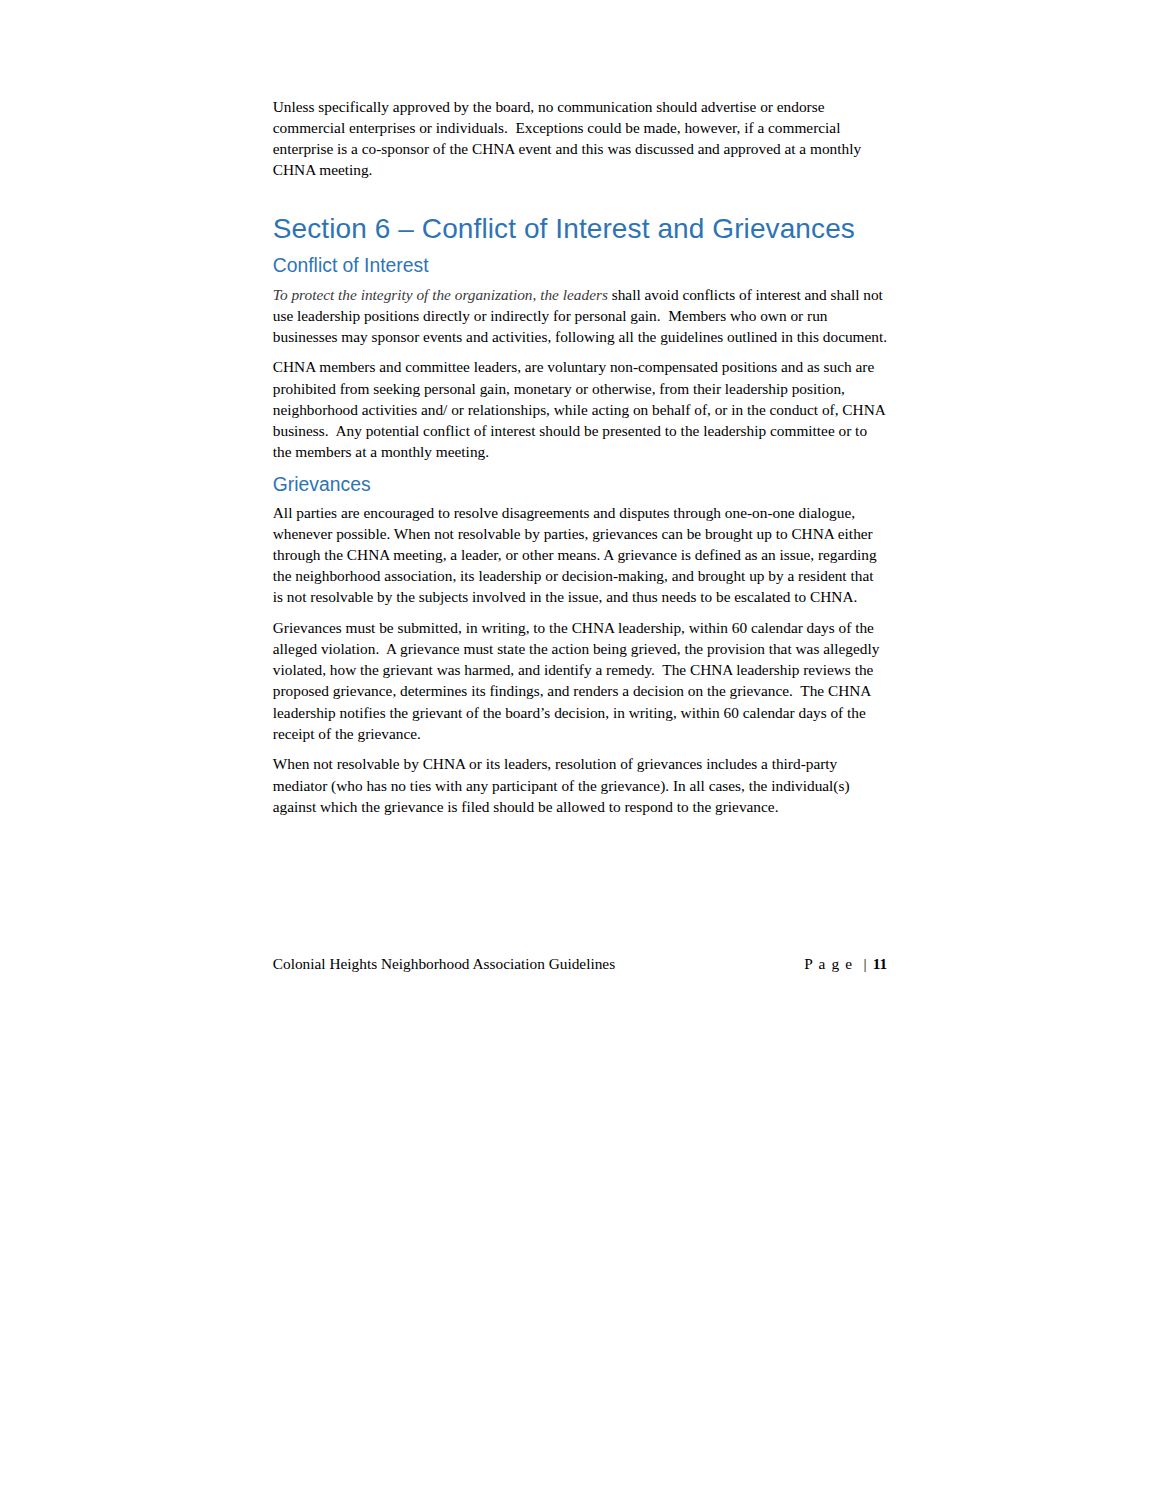Unless specifically approved by the board, no communication should advertise or endorse commercial enterprises or individuals. Exceptions could be made, however, if a commercial enterprise is a co-sponsor of the CHNA event and this was discussed and approved at a monthly CHNA meeting.
Section 6 – Conflict of Interest and Grievances
Conflict of Interest
To protect the integrity of the organization, the leaders shall avoid conflicts of interest and shall not use leadership positions directly or indirectly for personal gain. Members who own or run businesses may sponsor events and activities, following all the guidelines outlined in this document.
CHNA members and committee leaders, are voluntary non-compensated positions and as such are prohibited from seeking personal gain, monetary or otherwise, from their leadership position, neighborhood activities and/ or relationships, while acting on behalf of, or in the conduct of, CHNA business. Any potential conflict of interest should be presented to the leadership committee or to the members at a monthly meeting.
Grievances
All parties are encouraged to resolve disagreements and disputes through one-on-one dialogue, whenever possible. When not resolvable by parties, grievances can be brought up to CHNA either through the CHNA meeting, a leader, or other means. A grievance is defined as an issue, regarding the neighborhood association, its leadership or decision-making, and brought up by a resident that is not resolvable by the subjects involved in the issue, and thus needs to be escalated to CHNA.
Grievances must be submitted, in writing, to the CHNA leadership, within 60 calendar days of the alleged violation. A grievance must state the action being grieved, the provision that was allegedly violated, how the grievant was harmed, and identify a remedy. The CHNA leadership reviews the proposed grievance, determines its findings, and renders a decision on the grievance. The CHNA leadership notifies the grievant of the board’s decision, in writing, within 60 calendar days of the receipt of the grievance.
When not resolvable by CHNA or its leaders, resolution of grievances includes a third-party mediator (who has no ties with any participant of the grievance). In all cases, the individual(s) against which the grievance is filed should be allowed to respond to the grievance.
Colonial Heights Neighborhood Association Guidelines P a g e | 11